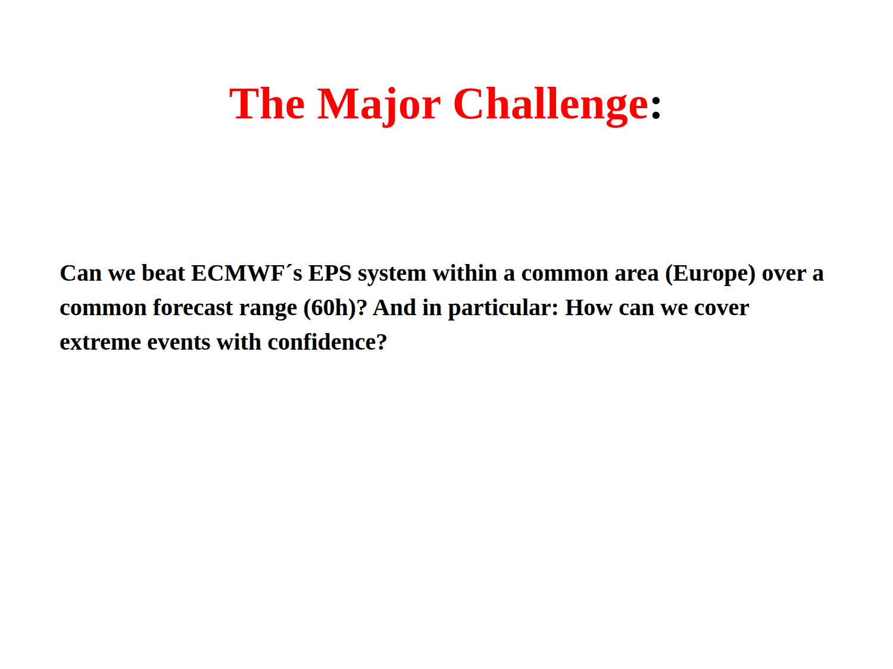The Major Challenge:
Can we beat ECMWF´s EPS system within a common area (Europe) over a common forecast range (60h)? And in particular: How can we cover extreme events with confidence?